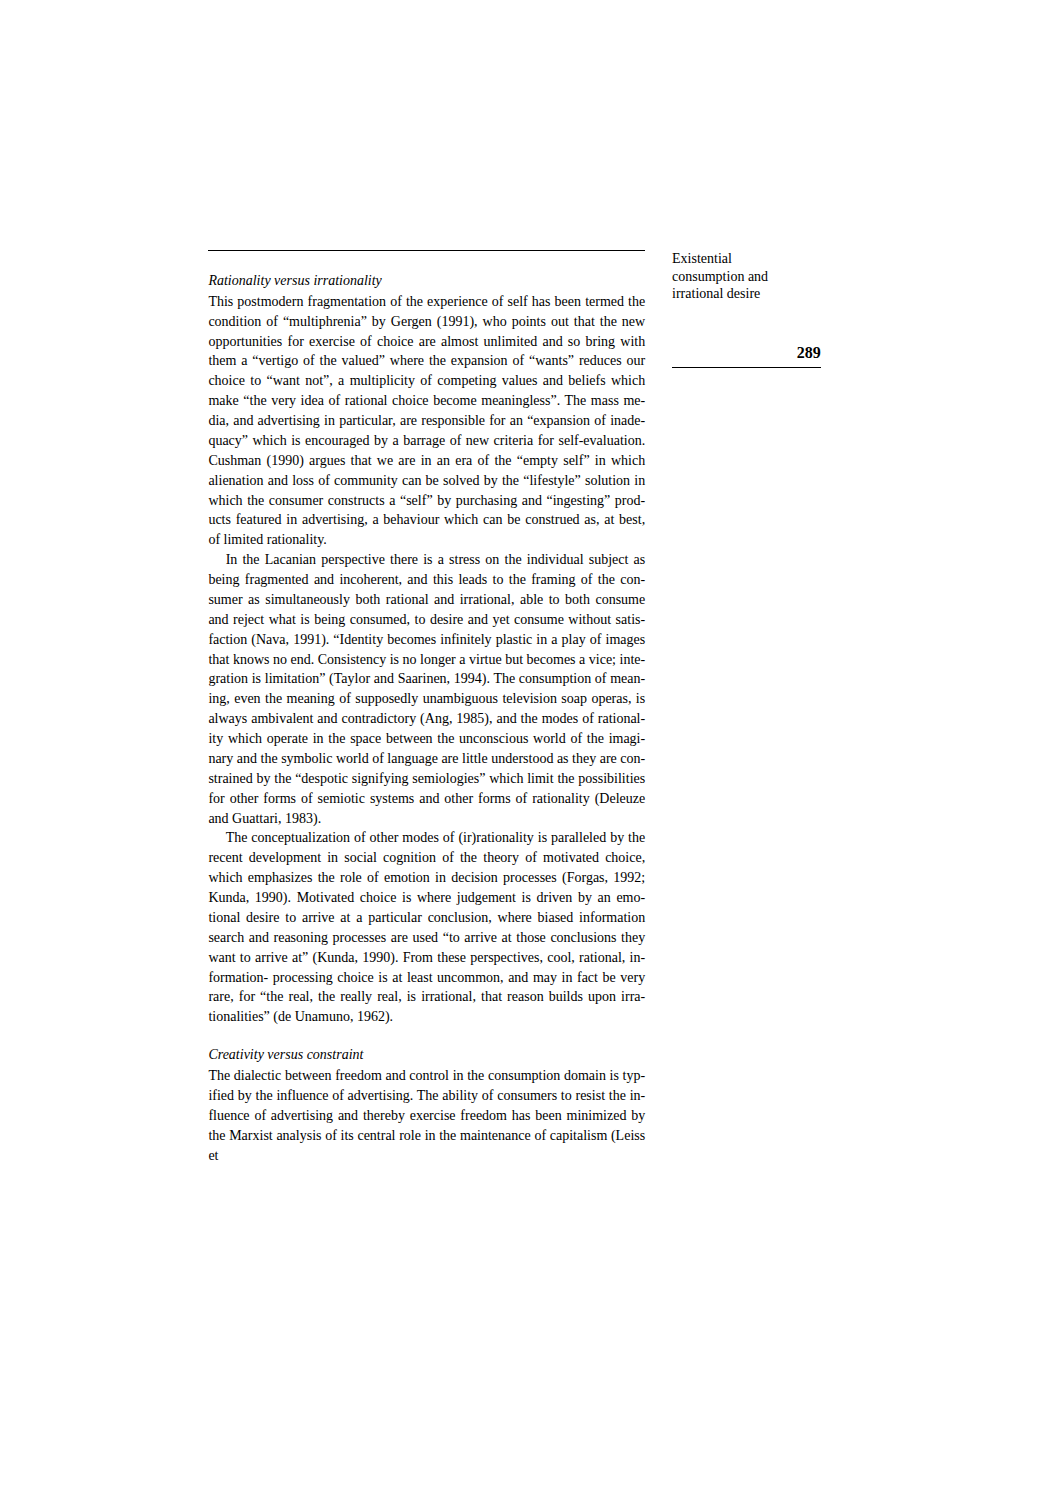Rationality versus irrationality
This postmodern fragmentation of the experience of self has been termed the condition of “multiphrenia” by Gergen (1991), who points out that the new opportunities for exercise of choice are almost unlimited and so bring with them a “vertigo of the valued” where the expansion of “wants” reduces our choice to “want not”, a multiplicity of competing values and beliefs which make “the very idea of rational choice become meaningless”. The mass media, and advertising in particular, are responsible for an “expansion of inadequacy” which is encouraged by a barrage of new criteria for self-evaluation. Cushman (1990) argues that we are in an era of the “empty self” in which alienation and loss of community can be solved by the “lifestyle” solution in which the consumer constructs a “self” by purchasing and “ingesting” products featured in advertising, a behaviour which can be construed as, at best, of limited rationality.
In the Lacanian perspective there is a stress on the individual subject as being fragmented and incoherent, and this leads to the framing of the consumer as simultaneously both rational and irrational, able to both consume and reject what is being consumed, to desire and yet consume without satisfaction (Nava, 1991). “Identity becomes infinitely plastic in a play of images that knows no end. Consistency is no longer a virtue but becomes a vice; integration is limitation” (Taylor and Saarinen, 1994). The consumption of meaning, even the meaning of supposedly unambiguous television soap operas, is always ambivalent and contradictory (Ang, 1985), and the modes of rationality which operate in the space between the unconscious world of the imaginary and the symbolic world of language are little understood as they are constrained by the “despotic signifying semiologies” which limit the possibilities for other forms of semiotic systems and other forms of rationality (Deleuze and Guattari, 1983).
The conceptualization of other modes of (ir)rationality is paralleled by the recent development in social cognition of the theory of motivated choice, which emphasizes the role of emotion in decision processes (Forgas, 1992; Kunda, 1990). Motivated choice is where judgement is driven by an emotional desire to arrive at a particular conclusion, where biased information search and reasoning processes are used “to arrive at those conclusions they want to arrive at” (Kunda, 1990). From these perspectives, cool, rational, information- processing choice is at least uncommon, and may in fact be very rare, for “the real, the really real, is irrational, that reason builds upon irrationalities” (de Unamuno, 1962).
Creativity versus constraint
The dialectic between freedom and control in the consumption domain is typified by the influence of advertising. The ability of consumers to resist the influence of advertising and thereby exercise freedom has been minimized by the Marxist analysis of its central role in the maintenance of capitalism (Leiss et
Existential
consumption and
irrational desire
289